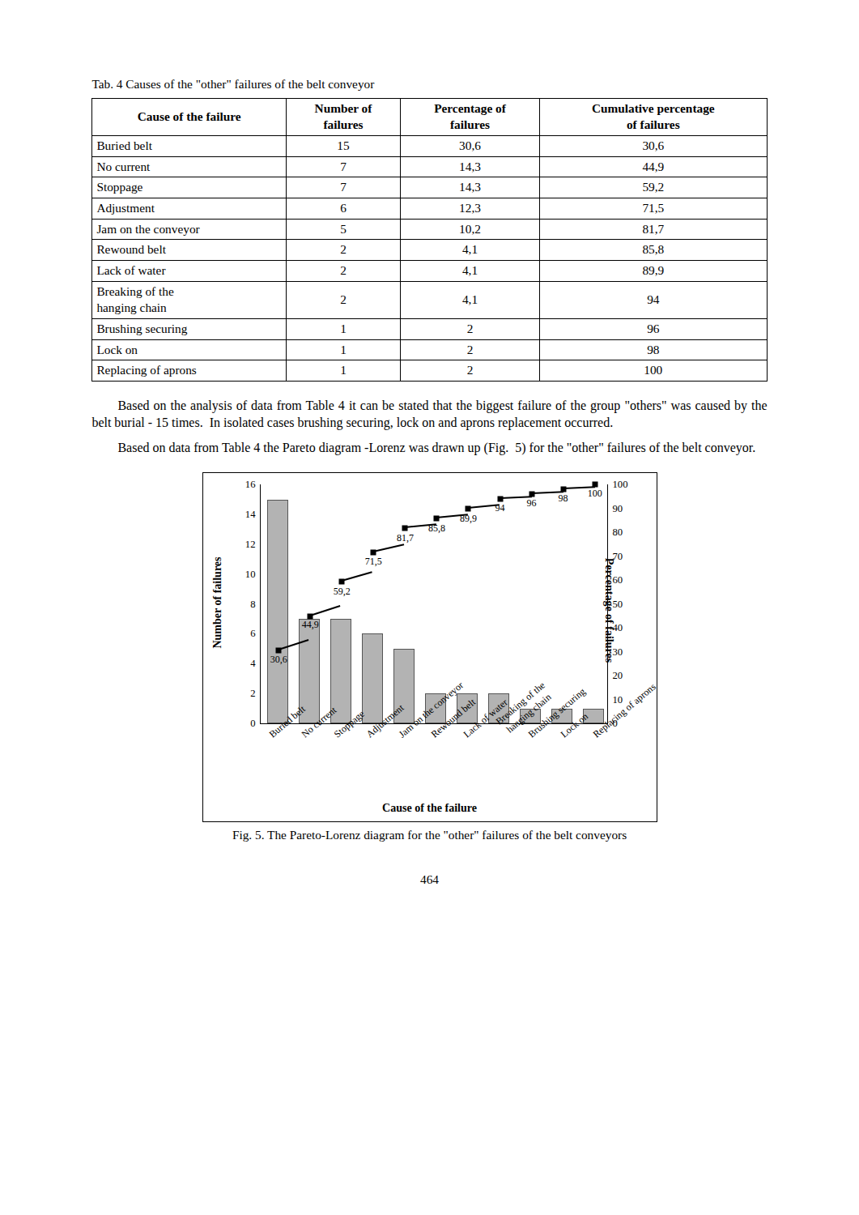Tab. 4 Causes of the "other" failures of the belt conveyor
| Cause of the failure | Number of failures | Percentage of failures | Cumulative percentage of failures |
| --- | --- | --- | --- |
| Buried belt | 15 | 30,6 | 30,6 |
| No current | 7 | 14,3 | 44,9 |
| Stoppage | 7 | 14,3 | 59,2 |
| Adjustment | 6 | 12,3 | 71,5 |
| Jam on the conveyor | 5 | 10,2 | 81,7 |
| Rewound belt | 2 | 4,1 | 85,8 |
| Lack of water | 2 | 4,1 | 89,9 |
| Breaking of the hanging chain | 2 | 4,1 | 94 |
| Brushing securing | 1 | 2 | 96 |
| Lock on | 1 | 2 | 98 |
| Replacing of aprons | 1 | 2 | 100 |
Based on the analysis of data from Table 4 it can be stated that the biggest failure of the group "others" was caused by the belt burial - 15 times. In isolated cases brushing securing, lock on and aprons replacement occurred.
Based on data from Table 4 the Pareto diagram -Lorenz was drawn up (Fig. 5) for the "other" failures of the belt conveyor.
Number of failures
Percentage of failures
0
2
4
6
8
10
12
14
16
0
10
20
30
40
50
60
70
80
90
100
30,6
44,9
59,2
71,5
81,7
85,8
89,9
94
96
98
100
Buried belt
No current
Stoppage
Adjustment
Jam on the conveyor
Rewound belt
Lack of water
Breaking of the
hanging chain
Brushing securing
Lock on
Replacing of aprons
Cause of the failure
Fig. 5. The Pareto-Lorenz diagram for the "other" failures of the belt conveyors
464